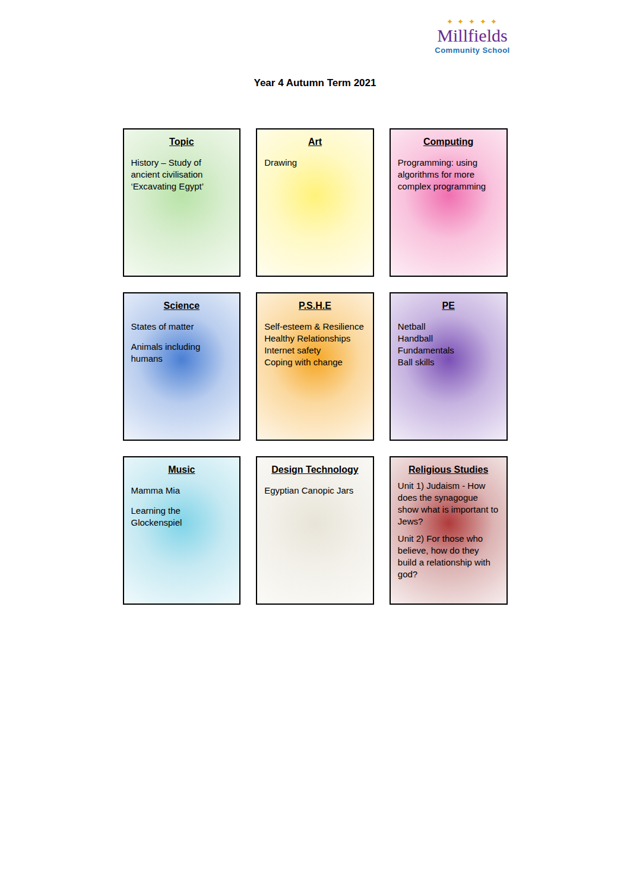✦ ✦ ✦ ✦ ✦
Millfields
Community School
Year 4 Autumn Term 2021
| Topic History – Study of ancient civilisation ‘Excavating Egypt’ | Art Drawing | Computing Programming: using algorithms for more complex programming |
| Science States of matter Animals including humans | P.S.H.E Self-esteem & Resilience Healthy Relationships Internet safety Coping with change | PE Netball Handball Fundamentals Ball skills |
| Music Mamma Mia Learning the Glockenspiel | Design Technology Egyptian Canopic Jars | Religious Studies Unit 1) Judaism - How does the synagogue show what is important to Jews? Unit 2) For those who believe, how do they build a relationship with god? |